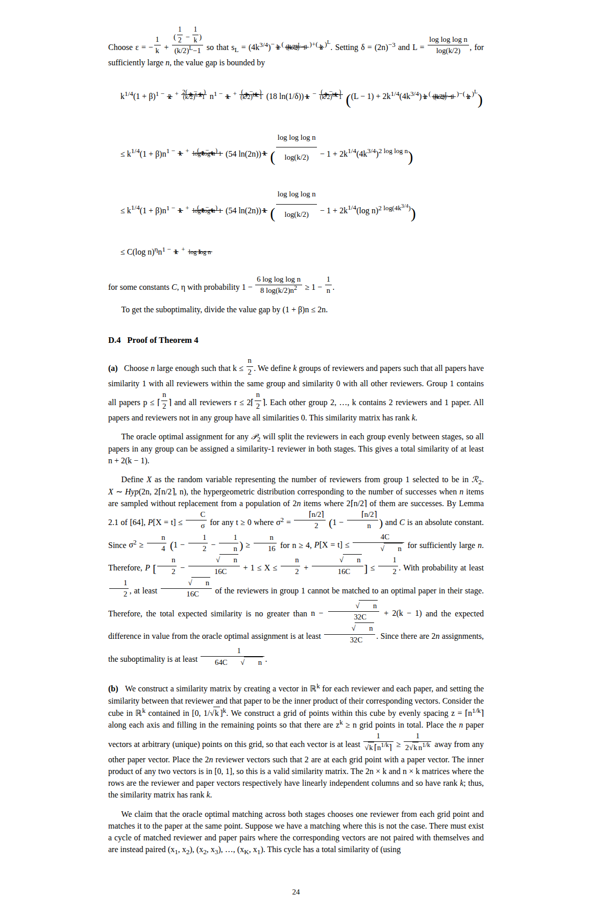Choose ε = −1 k + (12 − 1 k)(k/2)L−1 so that sL = (4k3/4)−k 2((k/2)L−1(k/2)−1)+(k 2)L. Setting δ = (2n)−3 and L = log log log n log(k/2), for sufficiently large n, the value gap is bounded by
k1/4(1 + β)1 − 2 k + 2(12−1 k)(k/2)L−1 n1 − 1 k + (12−1 k)(k/2)L−1 (18 ln(1/δ))1 k − (12−1 k)(k/2)L−1 ((L − 1) + 2k1/4(4k3/4)k 2((k/2)L−1(k/2)−1)−(k 2)L)
≤ k1/4(1 + β)n1 − 1 k + (12−1 k) log log n−1 (54 ln(2n))1 k (log log log n log(k/2) − 1 + 2k1/4(4k3/4)2 log log n)
≤ k1/4(1 + β)n1 − 1 k + (12−1 k) log log n−1 (54 ln(2n))1 k (log log log n log(k/2) − 1 + 2k1/4(log n)2 log(4k3/4))
≤ C(log n)ηn1 − 1 k + 1 log log n
for some constants C, η with probability 1 − 6 log log log n 8 log(k/2)n2 ≥ 1 − 1 n.
To get the suboptimality, divide the value gap by (1 + β)n ≤ 2n.
D.4 Proof of Theorem 4
(a) Choose n large enough such that k ≤ n 2. We define k groups of reviewers and papers such that all papers have similarity 1 with all reviewers within the same group and similarity 0 with all other reviewers. Group 1 contains all papers p ≤ ⌈n 2⌉ and all reviewers r ≤ 2⌈n 2⌉. Each other group 2, …, k contains 2 reviewers and 1 paper. All papers and reviewers not in any group have all similarities 0. This similarity matrix has rank k.
The oracle optimal assignment for any 𝒫2 will split the reviewers in each group evenly between stages, so all papers in any group can be assigned a similarity-1 reviewer in both stages. This gives a total similarity of at least n + 2(k − 1).
Define X as the random variable representing the number of reviewers from group 1 selected to be in ℛ2. X ∼ Hyp(2n, 2⌈n/2⌉, n), the hypergeometric distribution corresponding to the number of successes when n items are sampled without replacement from a population of 2n items where 2⌈n/2⌉ of them are successes. By Lemma 2.1 of [64], P[X = t] ≤ Cσ for any t ≥ 0 where σ2 = ⌈n/2⌉2 (1 − ⌈n/2⌉n) and C is an absolute constant. Since σ2 ≥ n 4 (1 − 12 − 1 n) ≥ n 16 for n ≥ 4, P[X = t] ≤ 4C√n for sufficiently large n. Therefore, P [n 2 − √n 16C + 1 ≤ X ≤ n 2 + √n 16C] ≤ 12. With probability at least 12, at least √n 16C of the reviewers in group 1 cannot be matched to an optimal paper in their stage. Therefore, the total expected similarity is no greater than n − √n 32C + 2(k − 1) and the expected difference in value from the oracle optimal assignment is at least √n 32C. Since there are 2n assignments, the suboptimality is at least 164C√n.
(b) We construct a similarity matrix by creating a vector in ℝk for each reviewer and each paper, and setting the similarity between that reviewer and that paper to be the inner product of their corresponding vectors. Consider the cube in ℝk contained in [0, 1/√k]k. We construct a grid of points within this cube by evenly spacing z = ⌈n1/k⌉ along each axis and filling in the remaining points so that there are zk ≥ n grid points in total. Place the n paper vectors at arbitrary (unique) points on this grid, so that each vector is at least 1√k⌈n1/k⌉ ≥ 12√kn1/k away from any other paper vector. Place the 2n reviewer vectors such that 2 are at each grid point with a paper vector. The inner product of any two vectors is in [0, 1], so this is a valid similarity matrix. The 2n × k and n × k matrices where the rows are the reviewer and paper vectors respectively have linearly independent columns and so have rank k; thus, the similarity matrix has rank k.
We claim that the oracle optimal matching across both stages chooses one reviewer from each grid point and matches it to the paper at the same point. Suppose we have a matching where this is not the case. There must exist a cycle of matched reviewer and paper pairs where the corresponding vectors are not paired with themselves and are instead paired (x1, x2), (x2, x3), …, (xK, x1). This cycle has a total similarity of (using
24